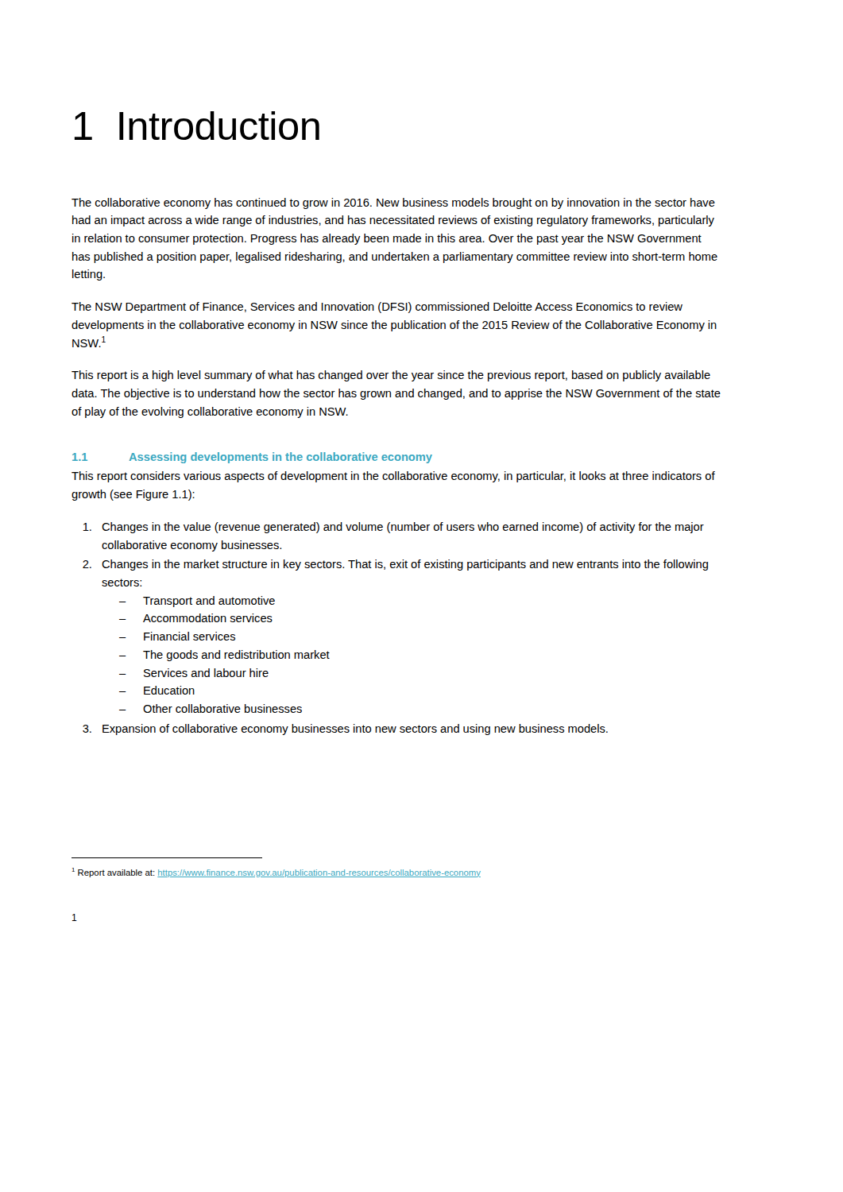1 Introduction
The collaborative economy has continued to grow in 2016. New business models brought on by innovation in the sector have had an impact across a wide range of industries, and has necessitated reviews of existing regulatory frameworks, particularly in relation to consumer protection. Progress has already been made in this area. Over the past year the NSW Government has published a position paper, legalised ridesharing, and undertaken a parliamentary committee review into short-term home letting.
The NSW Department of Finance, Services and Innovation (DFSI) commissioned Deloitte Access Economics to review developments in the collaborative economy in NSW since the publication of the 2015 Review of the Collaborative Economy in NSW.1
This report is a high level summary of what has changed over the year since the previous report, based on publicly available data. The objective is to understand how the sector has grown and changed, and to apprise the NSW Government of the state of play of the evolving collaborative economy in NSW.
1.1 Assessing developments in the collaborative economy
This report considers various aspects of development in the collaborative economy, in particular, it looks at three indicators of growth (see Figure 1.1):
Changes in the value (revenue generated) and volume (number of users who earned income) of activity for the major collaborative economy businesses.
Changes in the market structure in key sectors. That is, exit of existing participants and new entrants into the following sectors:
Transport and automotive
Accommodation services
Financial services
The goods and redistribution market
Services and labour hire
Education
Other collaborative businesses
Expansion of collaborative economy businesses into new sectors and using new business models.
1 Report available at: https://www.finance.nsw.gov.au/publication-and-resources/collaborative-economy
1